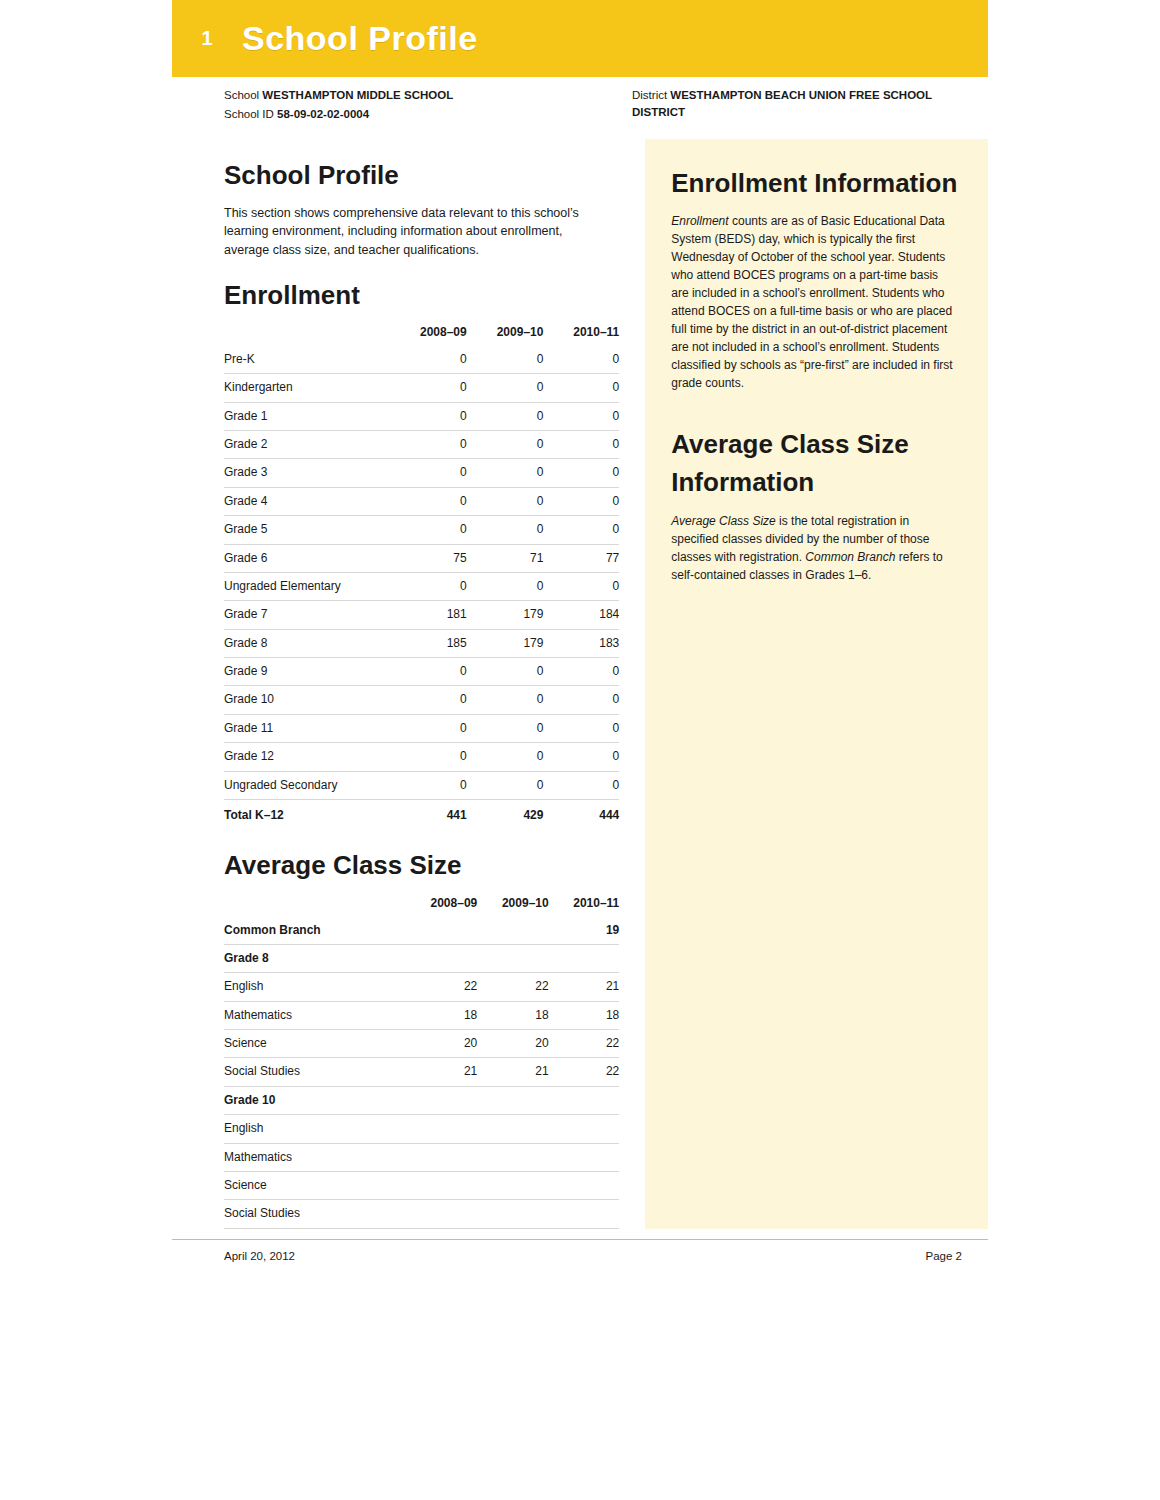1
School Profile
School WESTHAMPTON MIDDLE SCHOOL
School ID 58-09-02-02-0004
District WESTHAMPTON BEACH UNION FREE SCHOOL DISTRICT
School Profile
This section shows comprehensive data relevant to this school’s learning environment, including information about enrollment, average class size, and teacher qualifications.
Enrollment
| | 2008–09 | 2009–10 | 2010–11 |
| --- | --- | --- | --- |
| Pre-K | 0 | 0 | 0 |
| Kindergarten | 0 | 0 | 0 |
| Grade 1 | 0 | 0 | 0 |
| Grade 2 | 0 | 0 | 0 |
| Grade 3 | 0 | 0 | 0 |
| Grade 4 | 0 | 0 | 0 |
| Grade 5 | 0 | 0 | 0 |
| Grade 6 | 75 | 71 | 77 |
| Ungraded Elementary | 0 | 0 | 0 |
| Grade 7 | 181 | 179 | 184 |
| Grade 8 | 185 | 179 | 183 |
| Grade 9 | 0 | 0 | 0 |
| Grade 10 | 0 | 0 | 0 |
| Grade 11 | 0 | 0 | 0 |
| Grade 12 | 0 | 0 | 0 |
| Ungraded Secondary | 0 | 0 | 0 |
| Total K–12 | 441 | 429 | 444 |
Average Class Size
| | 2008–09 | 2009–10 | 2010–11 |
| --- | --- | --- | --- |
| Common Branch | | | 19 |
| Grade 8 | | | |
| English | 22 | 22 | 21 |
| Mathematics | 18 | 18 | 18 |
| Science | 20 | 20 | 22 |
| Social Studies | 21 | 21 | 22 |
| Grade 10 | | | |
| English | | | |
| Mathematics | | | |
| Science | | | |
| Social Studies | | | |
Enrollment Information
Enrollment counts are as of Basic Educational Data System (BEDS) day, which is typically the first Wednesday of October of the school year. Students who attend BOCES programs on a part-time basis are included in a school’s enrollment. Students who attend BOCES on a full-time basis or who are placed full time by the district in an out-of-district placement are not included in a school’s enrollment. Students classified by schools as “pre-first” are included in first grade counts.
Average Class Size Information
Average Class Size is the total registration in specified classes divided by the number of those classes with registration. Common Branch refers to self-contained classes in Grades 1–6.
April 20, 2012
Page 2